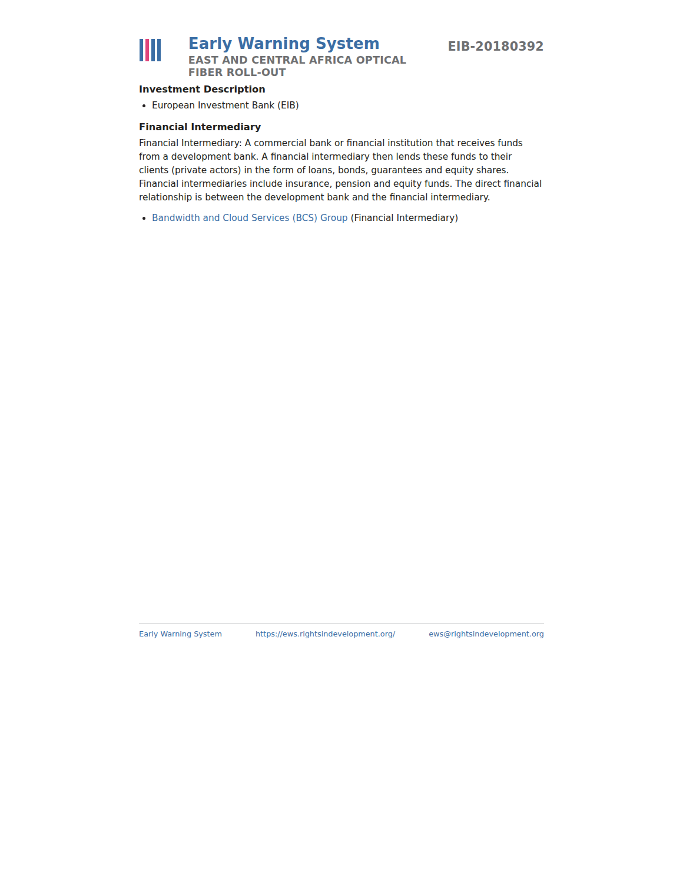Early Warning System
EAST AND CENTRAL AFRICA OPTICAL FIBER ROLL-OUT
EIB-20180392
Investment Description
European Investment Bank (EIB)
Financial Intermediary
Financial Intermediary: A commercial bank or financial institution that receives funds from a development bank. A financial intermediary then lends these funds to their clients (private actors) in the form of loans, bonds, guarantees and equity shares. Financial intermediaries include insurance, pension and equity funds. The direct financial relationship is between the development bank and the financial intermediary.
Bandwidth and Cloud Services (BCS) Group (Financial Intermediary)
Early Warning System https://ews.rightsindevelopment.org/ ews@rightsindevelopment.org